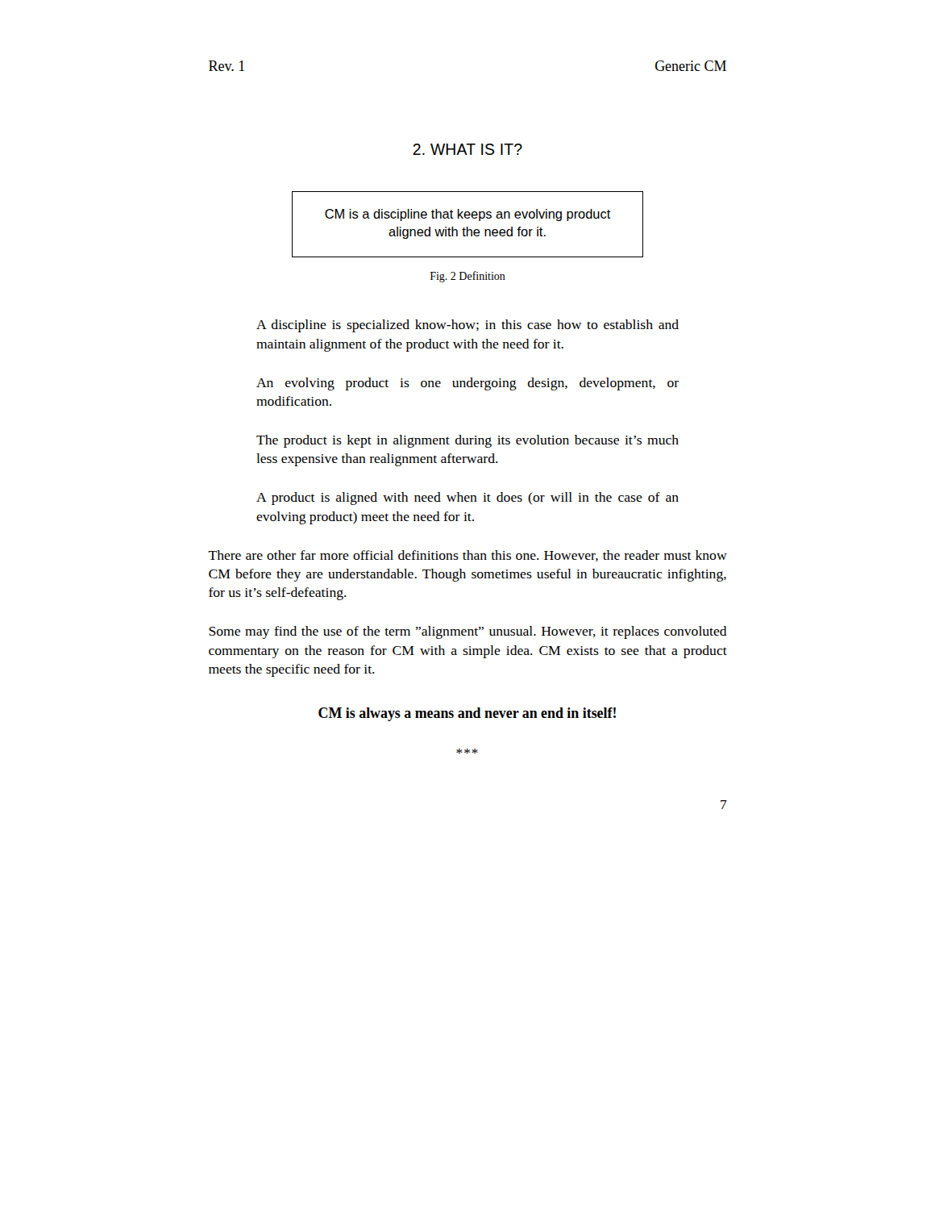Rev. 1 Generic CM
2. WHAT IS IT?
CM is a discipline that keeps an evolving product
aligned with the need for it.
Fig. 2 Definition
A discipline is specialized know-how; in this case how to establish and maintain alignment of the product with the need for it.
An evolving product is one undergoing design, development, or modification.
The product is kept in alignment during its evolution because it’s much less expensive than realignment afterward.
A product is aligned with need when it does (or will in the case of an evolving product) meet the need for it.
There are other far more official definitions than this one. However, the reader must know CM before they are understandable. Though sometimes useful in bureaucratic infighting, for us it’s self-defeating.
Some may find the use of the term ”alignment” unusual. However, it replaces convoluted commentary on the reason for CM with a simple idea. CM exists to see that a product meets the specific need for it.
CM is always a means and never an end in itself!
***
7